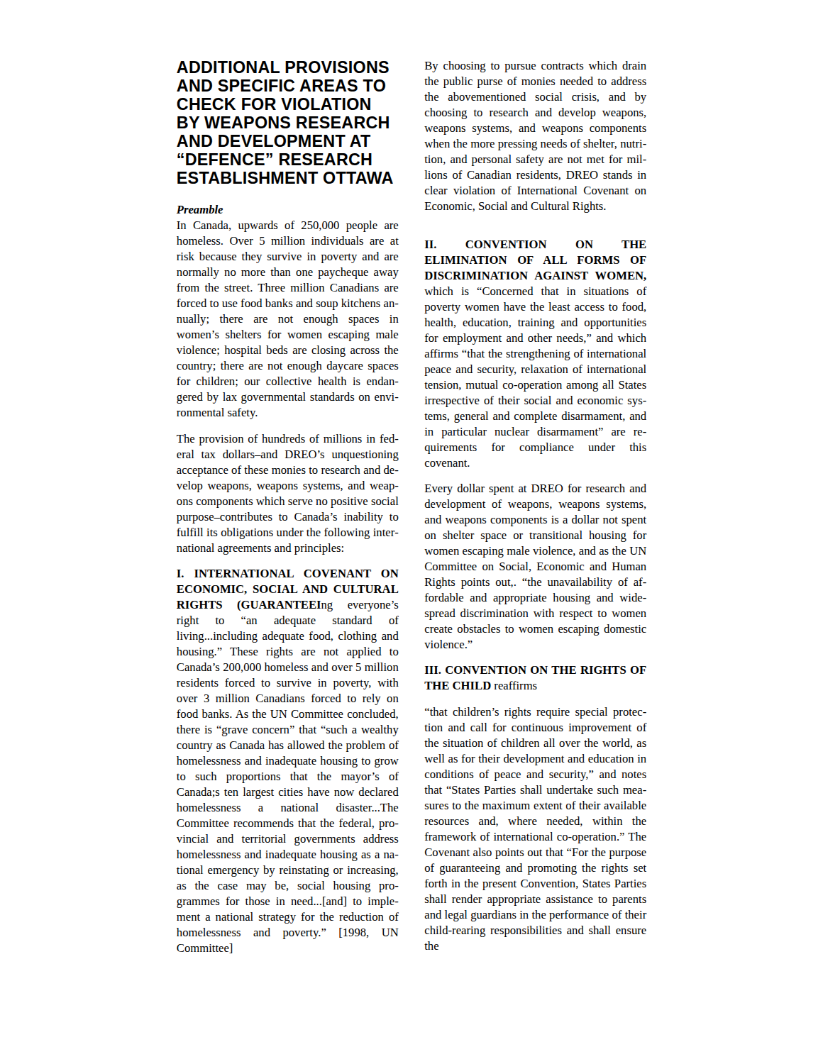ADDITIONAL PROVI­SIONS AND SPECIFIC AREAS TO CHECK FOR VIOLATION BY WEAP­ONS RESEARCH AND DE­VELOPMENT AT “DE­FENCE” RESEARCH ES­TABLISHMENT OTTAWA
Preamble
In Canada, upwards of 250,000 people are homeless. Over 5 million individuals are at risk because they survive in poverty and are normally no more than one paycheque away from the street. Three million Canadians are forced to use food banks and soup kitchens annually; there are not enough spaces in women’s shelters for women escaping male violence; hospital beds are closing across the country; there are not enough daycare spaces for children; our collective health is endangered by lax governmental standards on environmental safety.
The provision of hundreds of millions in federal tax dollars–and DREO’s unquestioning acceptance of these monies to research and develop weapons, weapons systems, and weapons components which serve no positive social purpose–contributes to Canada’s inability to fulfill its obligations under the following international agreements and principles:
I. INTERNATIONAL COVENANT ON ECO­NOMIC, SOCIAL AND CULTURAL RIGHTS (GUARANTEEIng everyone’s right to “an adequate standard of living...including adequate food, clothing and housing.” These rights are not applied to Canada’s 200,000 homeless and over 5 million residents forced to survive in poverty, with over 3 million Canadians forced to rely on food banks. As the UN Committee concluded, there is “grave concern” that “such a wealthy country as Canada has allowed the problem of homelessness and inadequate housing to grow to such proportions that the mayor’s of Canada;s ten largest cities have now declared homelessness a national disaster...The Committee recommends that the federal, provincial and territorial governments address homelessness and inadequate housing as a national emergency by reinstating or increasing, as the case may be, social housing programmes for those in need...[and] to implement a national strategy for the reduction of homelessness and poverty.” [1998, UN Committee]
By choosing to pursue contracts which drain the public purse of monies needed to address the abovementioned social crisis, and by choosing to research and develop weapons, weapons systems, and weapons components when the more pressing needs of shelter, nutrition, and personal safety are not met for millions of Canadian residents, DREO stands in clear violation of International Covenant on Economic, Social and Cultural Rights.
II. CONVENTION ON THE ELIMINATION OF ALL FORMS OF DISCRIMINATION AGAINST WOMEN, which is “Concerned that in situations of poverty women have the least access to food, health, education, training and opportunities for employment and other needs,” and which affirms “that the strengthening of international peace and security, relaxation of international tension, mutual co-operation among all States irrespective of their social and economic systems, general and complete disarmament, and in particular nuclear disarmament” are requirements for compliance under this covenant.
Every dollar spent at DREO for research and development of weapons, weapons systems, and weapons components is a dollar not spent on shelter space or transitional housing for women escaping male violence, and as the UN Committee on Social, Economic and Human Rights points out,. “the unavailability of affordable and appropriate housing and widespread discrimination with respect to women create obstacles to women escaping domestic violence.”
III. CONVENTION ON THE RIGHTS OF THE CHILD reaffirms
“that children’s rights require special protection and call for continuous improvement of the situation of children all over the world, as well as for their development and education in conditions of peace and security,” and notes that “States Parties shall undertake such measures to the maximum extent of their available resources and, where needed, within the framework of international co-operation.” The Covenant also points out that “For the purpose of guaranteeing and promoting the rights set forth in the present Convention, States Parties shall render appropriate assistance to parents and legal guardians in the performance of their child-rearing responsibilities and shall ensure the